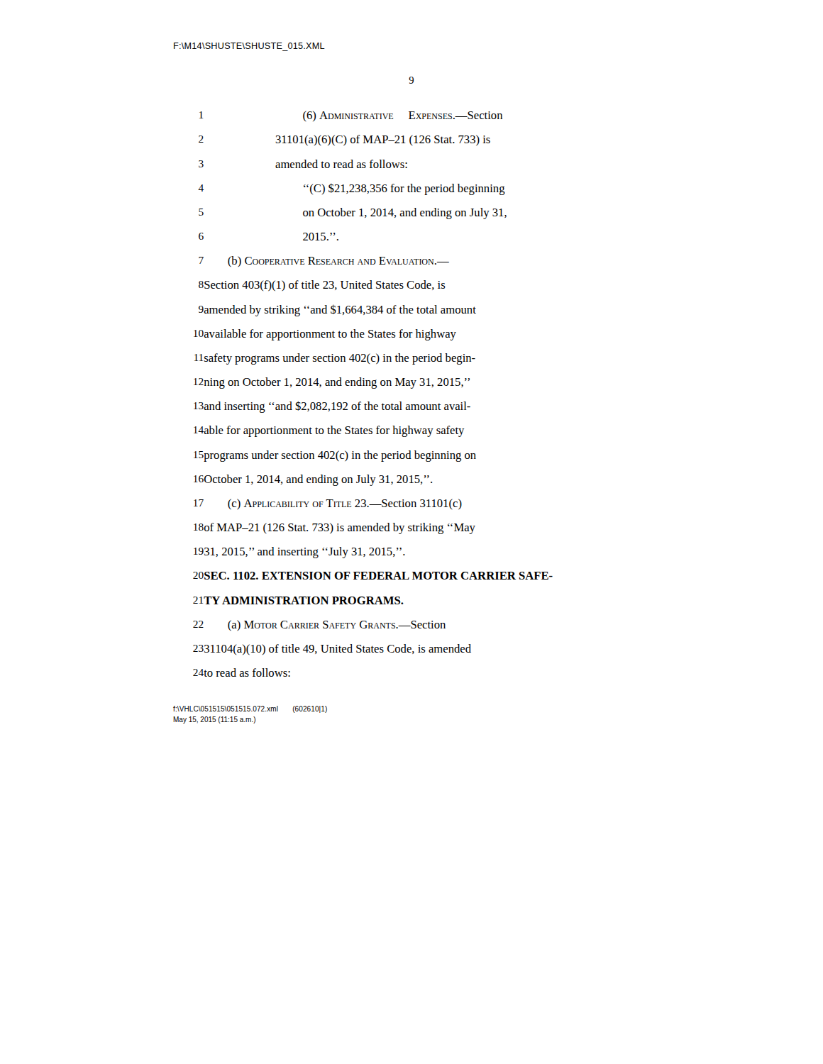F:\M14\SHUSTE\SHUSTE_015.XML
9
| 1 | (6) Administrative Expenses .—Section |
| 2 | 31101(a)(6)(C) of MAP–21 (126 Stat. 733) is |
| 3 | amended to read as follows: |
| 4 | ‘‘(C) $21,238,356 for the period beginning |
| 5 | on October 1, 2014, and ending on July 31, |
| 6 | 2015.’’. |
| 7 | (b) Cooperative Research and Evaluation .— |
| 8 | Section 403(f)(1) of title 23, United States Code, is |
| 9 | amended by striking ‘‘and $1,664,384 of the total amount |
| 10 | available for apportionment to the States for highway |
| 11 | safety programs under section 402(c) in the period begin- |
| 12 | ning on October 1, 2014, and ending on May 31, 2015,’’ |
| 13 | and inserting ‘‘and $2,082,192 of the total amount avail- |
| 14 | able for apportionment to the States for highway safety |
| 15 | programs under section 402(c) in the period beginning on |
| 16 | October 1, 2014, and ending on July 31, 2015,’’. |
| 17 | (c) Applicability of Title 23 .—Section 31101(c) |
| 18 | of MAP–21 (126 Stat. 733) is amended by striking ‘‘May |
| 19 | 31, 2015,’’ and inserting ‘‘July 31, 2015,’’. |
| 20 | SEC. 1102. EXTENSION OF FEDERAL MOTOR CARRIER SAFE- |
| 21 | TY ADMINISTRATION PROGRAMS. |
| 22 | (a) Motor Carrier Safety Grants .—Section |
| 23 | 31104(a)(10) of title 49, United States Code, is amended |
| 24 | to read as follows: |
f:\VHLC\051515\051515.072.xml (602610|1)
May 15, 2015 (11:15 a.m.)